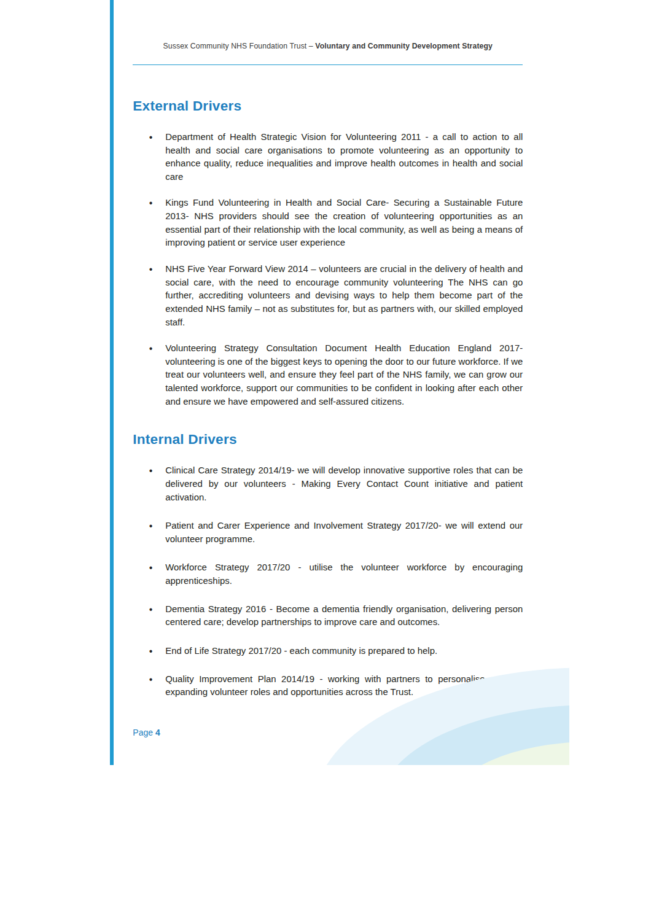Sussex Community NHS Foundation Trust – Voluntary and Community Development Strategy
External Drivers
Department of Health Strategic Vision for Volunteering 2011 - a call to action to all health and social care organisations to promote volunteering as an opportunity to enhance quality, reduce inequalities and improve health outcomes in health and social care
Kings Fund Volunteering in Health and Social Care- Securing a Sustainable Future 2013- NHS providers should see the creation of volunteering opportunities as an essential part of their relationship with the local community, as well as being a means of improving patient or service user experience
NHS Five Year Forward View 2014 – volunteers are crucial in the delivery of health and social care, with the need to encourage community volunteering The NHS can go further, accrediting volunteers and devising ways to help them become part of the extended NHS family – not as substitutes for, but as partners with, our skilled employed staff.
Volunteering Strategy Consultation Document Health Education England 2017- volunteering is one of the biggest keys to opening the door to our future workforce. If we treat our volunteers well, and ensure they feel part of the NHS family, we can grow our talented workforce, support our communities to be confident in looking after each other and ensure we have empowered and self-assured citizens.
Internal Drivers
Clinical Care Strategy 2014/19- we will develop innovative supportive roles that can be delivered by our volunteers - Making Every Contact Count initiative and patient activation.
Patient and Carer Experience and Involvement Strategy 2017/20- we will extend our volunteer programme.
Workforce Strategy 2017/20 - utilise the volunteer workforce by encouraging apprenticeships.
Dementia Strategy 2016 - Become a dementia friendly organisation, delivering person centered care; develop partnerships to improve care and outcomes.
End of Life Strategy 2017/20 - each community is prepared to help.
Quality Improvement Plan 2014/19 - working with partners to personalise care by expanding volunteer roles and opportunities across the Trust.
Page 4